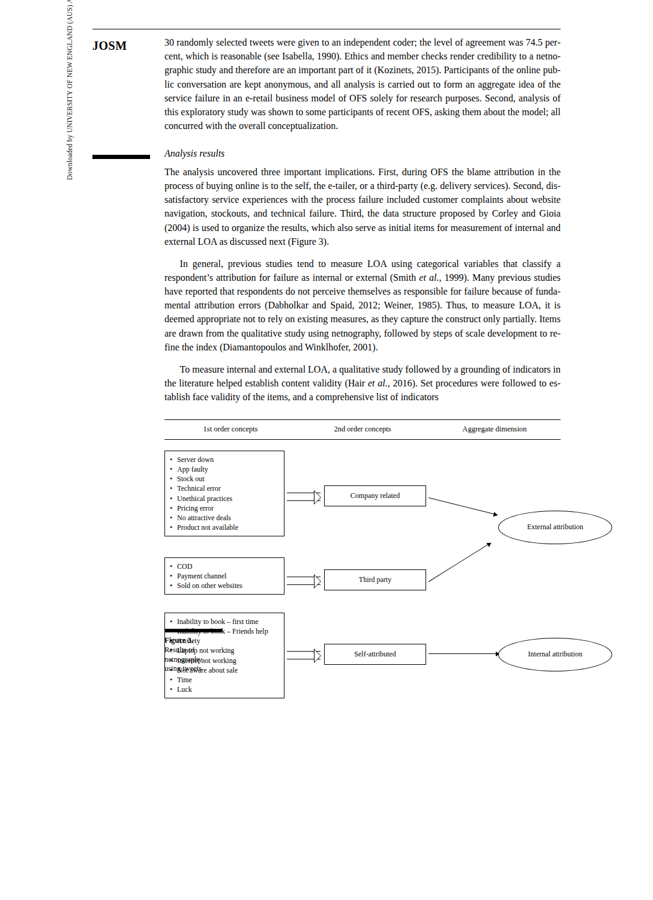Downloaded by UNIVERSITY OF NEW ENGLAND (AUS) At 13:53 09 March 2018 (PT)
JOSM
30 randomly selected tweets were given to an independent coder; the level of agreement was 74.5 percent, which is reasonable (see Isabella, 1990). Ethics and member checks render credibility to a netnographic study and therefore are an important part of it (Kozinets, 2015). Participants of the online public conversation are kept anonymous, and all analysis is carried out to form an aggregate idea of the service failure in an e-retail business model of OFS solely for research purposes. Second, analysis of this exploratory study was shown to some participants of recent OFS, asking them about the model; all concurred with the overall conceptualization.
Analysis results
The analysis uncovered three important implications. First, during OFS the blame attribution in the process of buying online is to the self, the e-tailer, or a third-party (e.g. delivery services). Second, dissatisfactory service experiences with the process failure included customer complaints about website navigation, stockouts, and technical failure. Third, the data structure proposed by Corley and Gioia (2004) is used to organize the results, which also serve as initial items for measurement of internal and external LOA as discussed next (Figure 3).
In general, previous studies tend to measure LOA using categorical variables that classify a respondent’s attribution for failure as internal or external (Smith et al., 1999). Many previous studies have reported that respondents do not perceive themselves as responsible for failure because of fundamental attribution errors (Dabholkar and Spaid, 2012; Weiner, 1985). Thus, to measure LOA, it is deemed appropriate not to rely on existing measures, as they capture the construct only partially. Items are drawn from the qualitative study using netnography, followed by steps of scale development to refine the index (Diamantopoulos and Winklhofer, 2001).
To measure internal and external LOA, a qualitative study followed by a grounding of indicators in the literature helped establish content validity (Hair et al., 2016). Set procedures were followed to establish face validity of the items, and a comprehensive list of indicators
1st order concepts 2nd order concepts Aggregate dimension
Server down
App faulty
Stock out
Technical error
Unethical practices
Pricing error
No attractive deals
Product not available
COD
Payment channel
Sold on other websites
Inability to book – first time
Inability to book – Friends help
Anxiety
Laptop not working
Internet not working
Not aware about sale
Time
Luck
Company related
Third party
Self-attributed
External attribution
Internal attribution
Figure 3.
Results of
netnography
using tweets